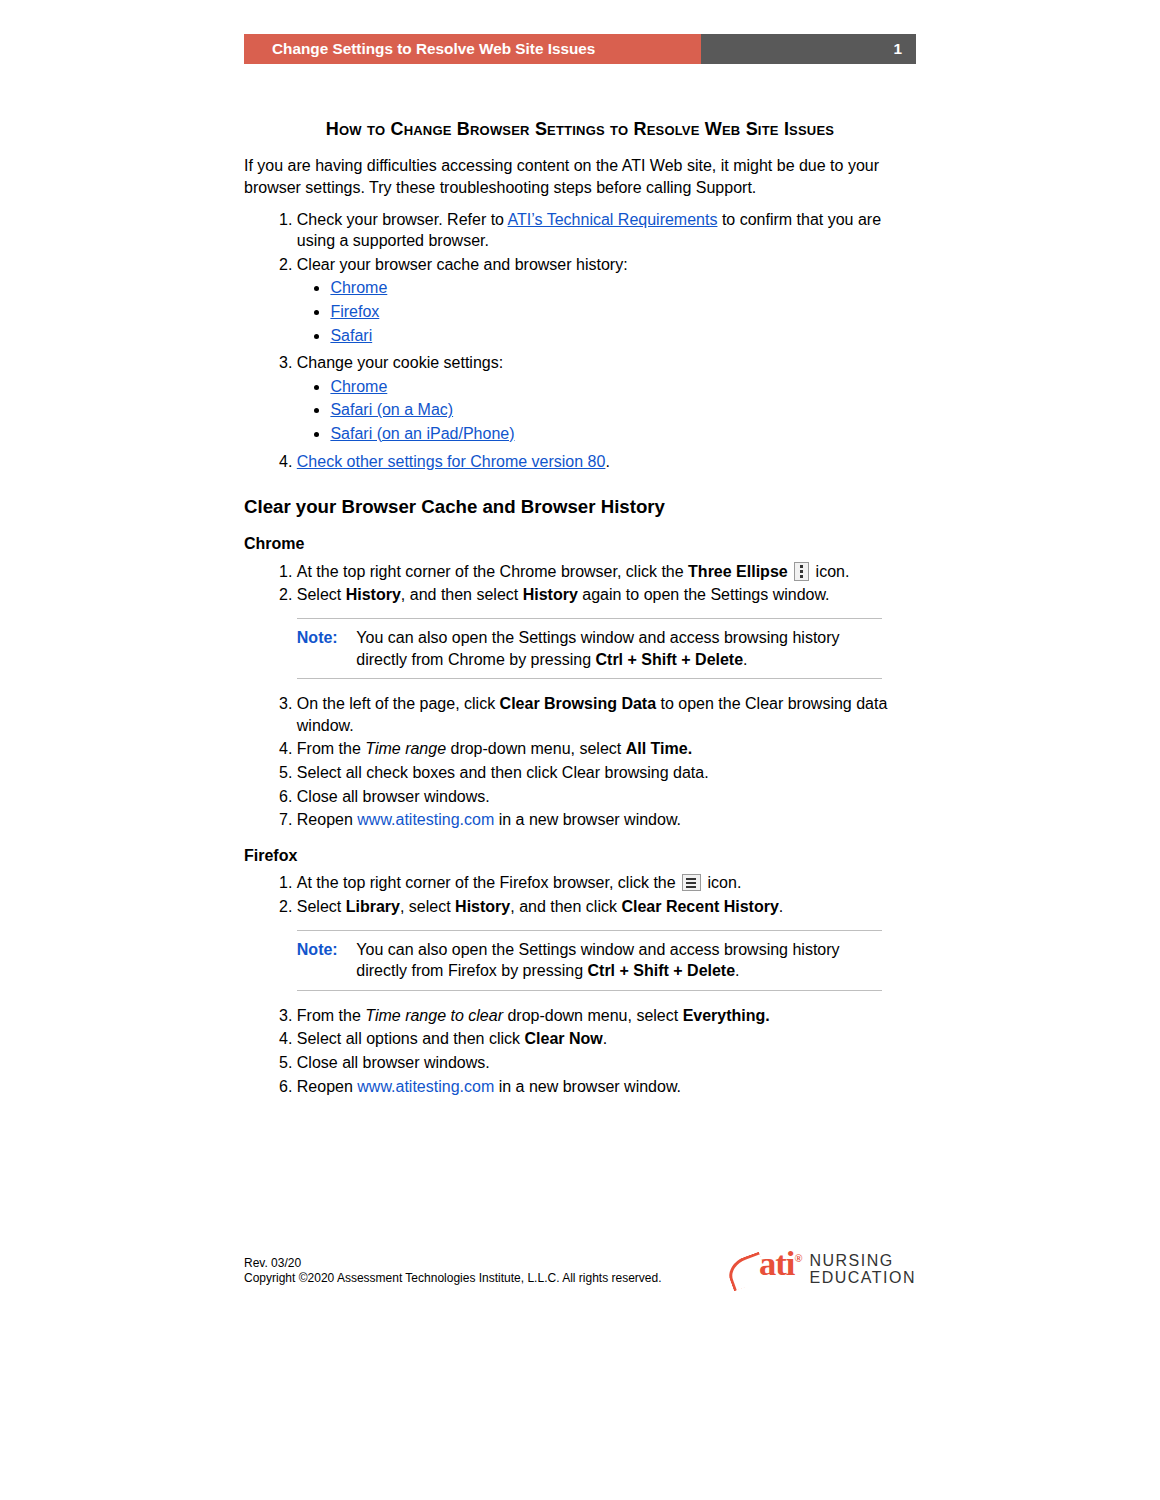Change Settings to Resolve Web Site Issues
1
How to Change Browser Settings to Resolve Web Site Issues
If you are having difficulties accessing content on the ATI Web site, it might be due to your browser settings. Try these troubleshooting steps before calling Support.
Check your browser. Refer to ATI’s Technical Requirements to confirm that you are using a supported browser.
Clear your browser cache and browser history:
Chrome
Firefox
Safari
Change your cookie settings:
Chrome
Safari (on a Mac)
Safari (on an iPad/Phone)
Check other settings for Chrome version 80.
Clear your Browser Cache and Browser History
Chrome
At the top right corner of the Chrome browser, click the Three Ellipse icon.
Select History, and then select History again to open the Settings window.
| Note: | You can also open the Settings window and access browsing history directly from Chrome by pressing Ctrl + Shift + Delete . |
On the left of the page, click Clear Browsing Data to open the Clear browsing data window.
From the Time range drop-down menu, select All Time.
Select all check boxes and then click Clear browsing data.
Close all browser windows.
Reopen www.atitesting.com in a new browser window.
Firefox
At the top right corner of the Firefox browser, click the icon.
Select Library, select History, and then click Clear Recent History.
| Note: | You can also open the Settings window and access browsing history directly from Firefox by pressing Ctrl + Shift + Delete . |
From the Time range to clear drop-down menu, select Everything.
Select all options and then click Clear Now.
Close all browser windows.
Reopen www.atitesting.com in a new browser window.
Rev. 03/20
Copyright ©2020 Assessment Technologies Institute, L.L.C. All rights reserved.
ati®NURSING EDUCATION